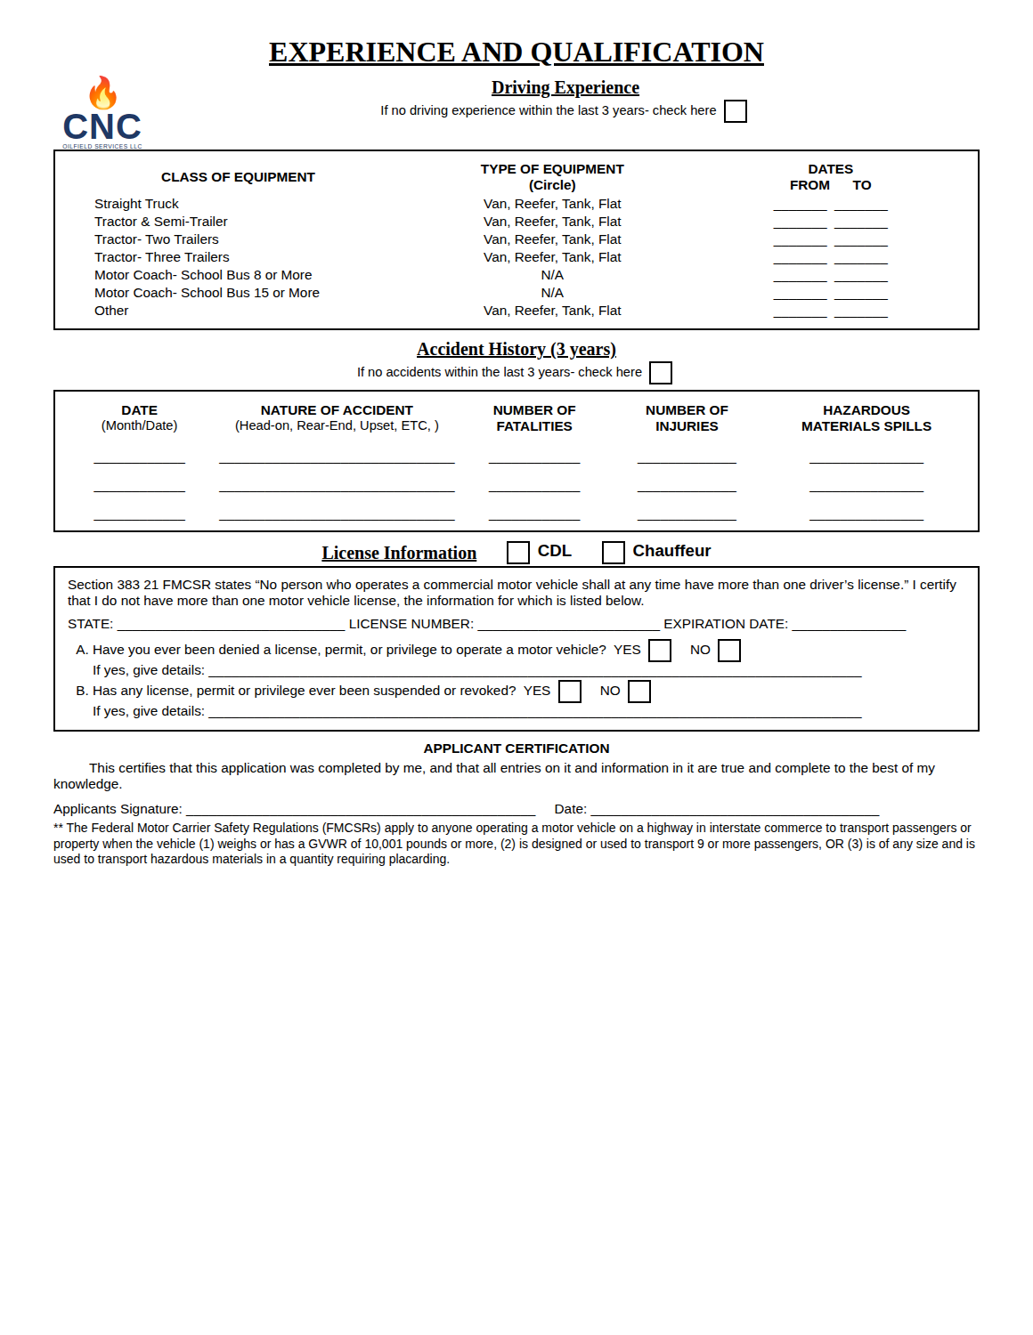EXPERIENCE AND QUALIFICATION
🔥
CNC
OILFIELD SERVICES LLC
Driving Experience
If no driving experience within the last 3 years- check here
| CLASS OF EQUIPMENT | TYPE OF EQUIPMENT (Circle) | DATES FROM TO |
| --- | --- | --- |
| Straight Truck | Van, Reefer, Tank, Flat | _______ _______ |
| Tractor & Semi-Trailer | Van, Reefer, Tank, Flat | _______ _______ |
| Tractor- Two Trailers | Van, Reefer, Tank, Flat | _______ _______ |
| Tractor- Three Trailers | Van, Reefer, Tank, Flat | _______ _______ |
| Motor Coach- School Bus 8 or More | N/A | _______ _______ |
| Motor Coach- School Bus 15 or More | N/A | _______ _______ |
| Other | Van, Reefer, Tank, Flat | _______ _______ |
Accident History (3 years)
If no accidents within the last 3 years- check here
| DATE (Month/Date) | NATURE OF ACCIDENT (Head-on, Rear-End, Upset, ETC, ) | NUMBER OF FATALITIES | NUMBER OF INJURIES | HAZARDOUS MATERIALS SPILLS |
| --- | --- | --- | --- | --- |
| ____________ | _______________________________ | ____________ | _____________ | _______________ |
| ____________ | _______________________________ | ____________ | _____________ | _______________ |
| ____________ | _______________________________ | ____________ | _____________ | _______________ |
License Information
CDL Chauffeur
Section 383 21 FMCSR states “No person who operates a commercial motor vehicle shall at any time have more than one driver’s license.” I certify that I do not have more than one motor vehicle license, the information for which is listed below.
STATE: ______________________________ LICENSE NUMBER: ________________________ EXPIRATION DATE: _______________
Have you ever been denied a license, permit, or privilege to operate a motor vehicle? YES NO
If yes, give details: ______________________________________________________________________________________
Has any license, permit or privilege ever been suspended or revoked? YES NO
If yes, give details: ______________________________________________________________________________________
APPLICANT CERTIFICATION
This certifies that this application was completed by me, and that all entries on it and information in it are true and complete to the best of my knowledge.
Applicants Signature: ______________________________________________ Date: ______________________________________
** The Federal Motor Carrier Safety Regulations (FMCSRs) apply to anyone operating a motor vehicle on a highway in interstate commerce to transport passengers or property when the vehicle (1) weighs or has a GVWR of 10,001 pounds or more, (2) is designed or used to transport 9 or more passengers, OR (3) is of any size and is used to transport hazardous materials in a quantity requiring placarding.